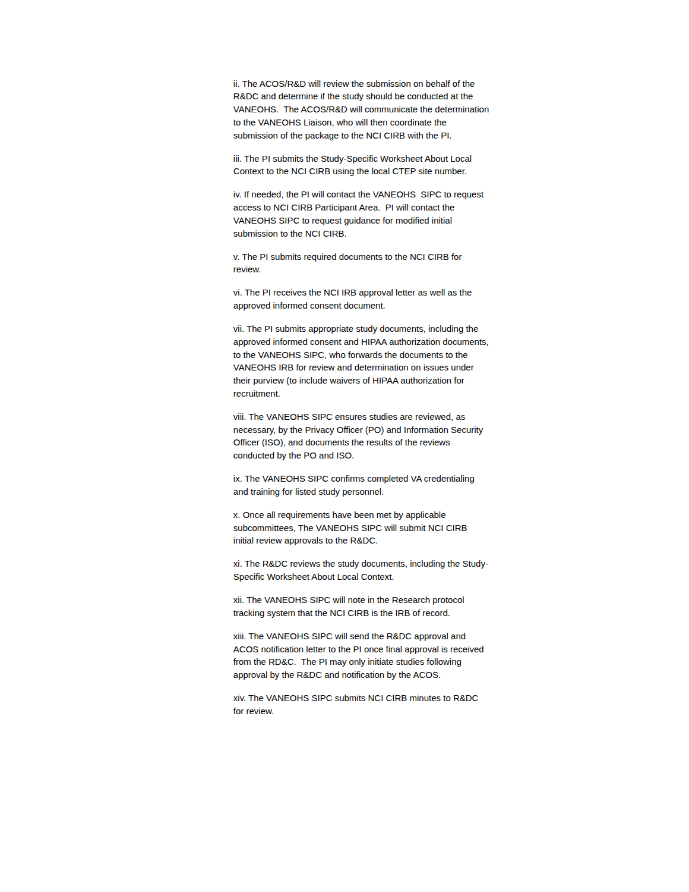ii. The ACOS/R&D will review the submission on behalf of the R&DC and determine if the study should be conducted at the VANEOHS. The ACOS/R&D will communicate the determination to the VANEOHS Liaison, who will then coordinate the submission of the package to the NCI CIRB with the PI.
iii. The PI submits the Study-Specific Worksheet About Local Context to the NCI CIRB using the local CTEP site number.
iv. If needed, the PI will contact the VANEOHS SIPC to request access to NCI CIRB Participant Area. PI will contact the VANEOHS SIPC to request guidance for modified initial submission to the NCI CIRB.
v. The PI submits required documents to the NCI CIRB for review.
vi. The PI receives the NCI IRB approval letter as well as the approved informed consent document.
vii. The PI submits appropriate study documents, including the approved informed consent and HIPAA authorization documents, to the VANEOHS SIPC, who forwards the documents to the VANEOHS IRB for review and determination on issues under their purview (to include waivers of HIPAA authorization for recruitment.
viii. The VANEOHS SIPC ensures studies are reviewed, as necessary, by the Privacy Officer (PO) and Information Security Officer (ISO), and documents the results of the reviews conducted by the PO and ISO.
ix. The VANEOHS SIPC confirms completed VA credentialing and training for listed study personnel.
x. Once all requirements have been met by applicable subcommittees, The VANEOHS SIPC will submit NCI CIRB initial review approvals to the R&DC.
xi. The R&DC reviews the study documents, including the Study-Specific Worksheet About Local Context.
xii. The VANEOHS SIPC will note in the Research protocol tracking system that the NCI CIRB is the IRB of record.
xiii. The VANEOHS SIPC will send the R&DC approval and ACOS notification letter to the PI once final approval is received from the RD&C. The PI may only initiate studies following approval by the R&DC and notification by the ACOS.
xiv. The VANEOHS SIPC submits NCI CIRB minutes to R&DC for review.